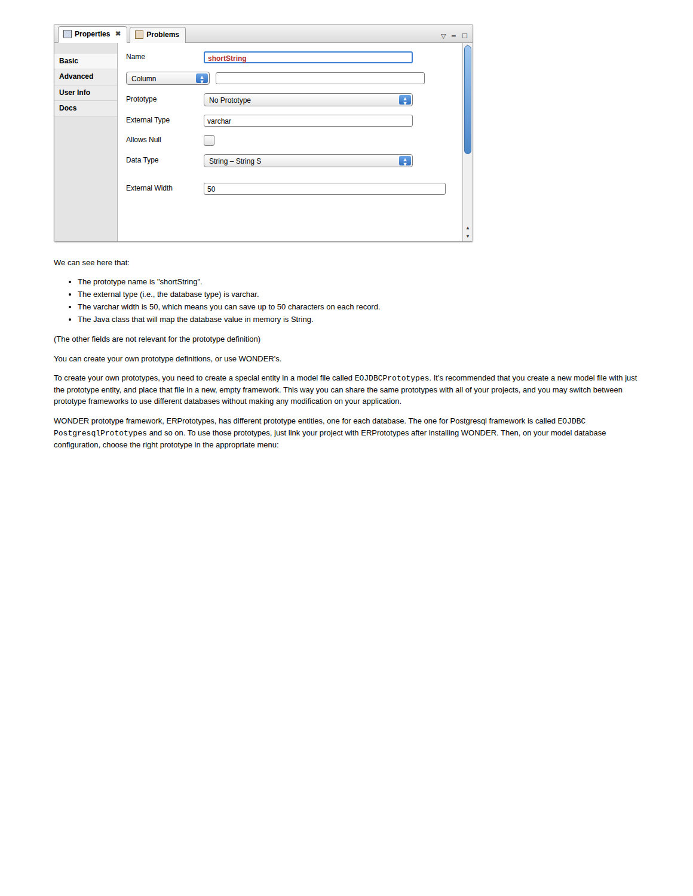Properties✖
Problems
▽━☐
Basic
Advanced
User Info
Docs
Name
shortString
Column▲
▼
Prototype
No Prototype▲
▼
External Type
varchar
Allows Null
Data Type
String – String S▲
▼
External Width
50
▲
▼
We can see here that:
The prototype name is "shortString".
The external type (i.e., the database type) is varchar.
The varchar width is 50, which means you can save up to 50 characters on each record.
The Java class that will map the database value in memory is String.
(The other fields are not relevant for the prototype definition)
You can create your own prototype definitions, or use WONDER's.
To create your own prototypes, you need to create a special entity in a model file called EOJDBCPrototypes. It's recommended that you create a new model file with just the prototype entity, and place that file in a new, empty framework. This way you can share the same prototypes with all of your projects, and you may switch between prototype frameworks to use different databases without making any modification on your application.
WONDER prototype framework, ERPrototypes, has different prototype entities, one for each database. The one for Postgresql framework is called EOJDBC PostgresqlPrototypes and so on. To use those prototypes, just link your project with ERPrototypes after installing WONDER. Then, on your model database configuration, choose the right prototype in the appropriate menu: